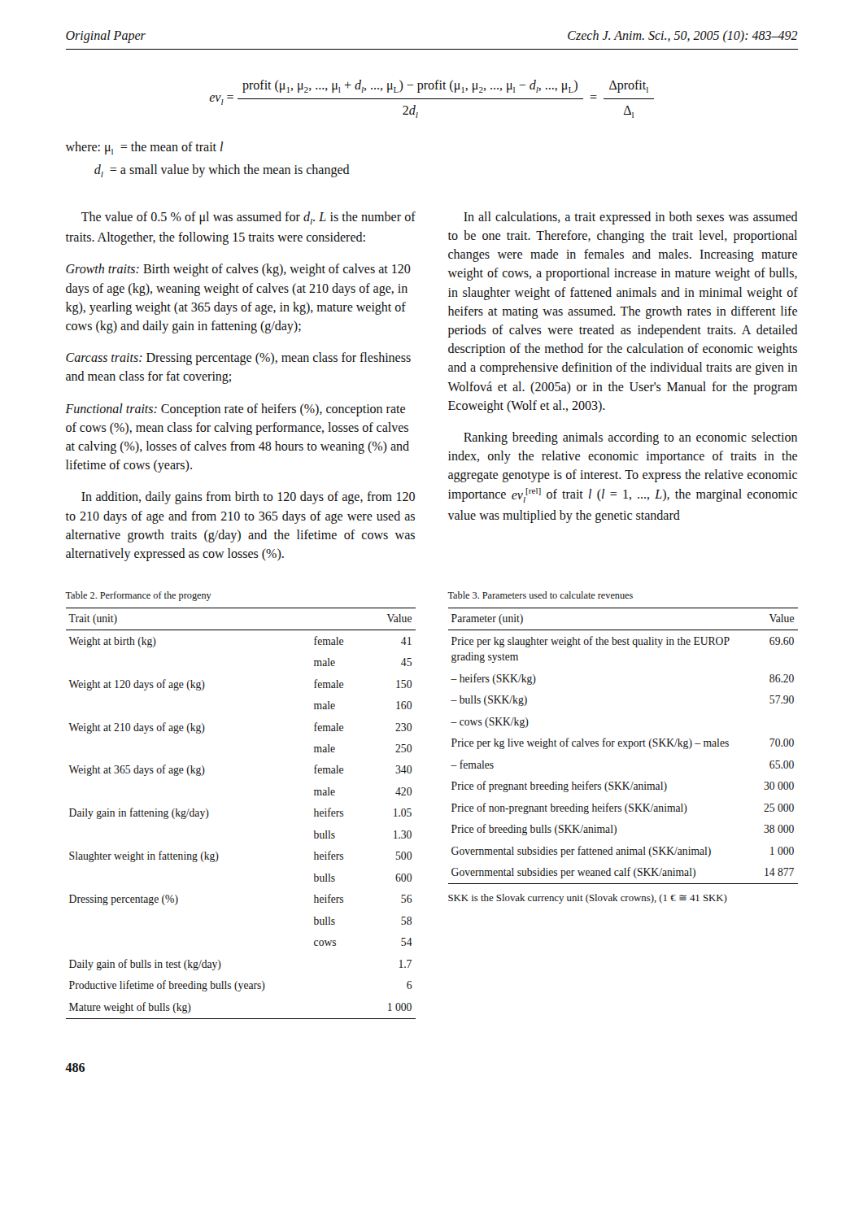Original Paper Czech J. Anim. Sci., 50, 2005 (10): 483–492
evl = profit (μ1, μ2, ..., μl + dl, ..., μL) − profit (μ1, μ2, ..., μl − dl, ..., μL) 2dl = Δprofitl Δl
where: μl = the mean of trait l
dl = a small value by which the mean is changed
The value of 0.5 % of μl was assumed for dl. L is the number of traits. Altogether, the following 15 traits were considered:
Growth traits:
Birth weight of calves (kg), weight of calves at 120 days of age (kg), weaning weight of calves (at 210 days of age, in kg), yearling weight (at 365 days of age, in kg), mature weight of cows (kg) and daily gain in fattening (g/day);
Carcass traits:
Dressing percentage (%), mean class for fleshiness and mean class for fat covering;
Functional traits:
Conception rate of heifers (%), conception rate of cows (%), mean class for calving performance, losses of calves at calving (%), losses of calves from 48 hours to weaning (%) and lifetime of cows (years).
In addition, daily gains from birth to 120 days of age, from 120 to 210 days of age and from 210 to 365 days of age were used as alternative growth traits (g/day) and the lifetime of cows was alternatively expressed as cow losses (%).
In all calculations, a trait expressed in both sexes was assumed to be one trait. Therefore, changing the trait level, proportional changes were made in females and males. Increasing mature weight of cows, a proportional increase in mature weight of bulls, in slaughter weight of fattened animals and in minimal weight of heifers at mating was assumed. The growth rates in different life periods of calves were treated as independent traits. A detailed description of the method for the calculation of economic weights and a comprehensive definition of the individual traits are given in Wolfová et al. (2005a) or in the User's Manual for the program Ecoweight (Wolf et al., 2003).
Ranking breeding animals according to an economic selection index, only the relative economic importance of traits in the aggregate genotype is of interest. To express the relative economic importance evl[rel] of trait l (l = 1, ..., L), the marginal economic value was multiplied by the genetic standard
Table 2. Performance of the progeny
| Trait (unit) | | Value |
| --- | --- | --- |
| Weight at birth (kg) | female | 41 |
| male | 45 |
| Weight at 120 days of age (kg) | female | 150 |
| male | 160 |
| Weight at 210 days of age (kg) | female | 230 |
| male | 250 |
| Weight at 365 days of age (kg) | female | 340 |
| male | 420 |
| Daily gain in fattening (kg/day) | heifers | 1.05 |
| bulls | 1.30 |
| Slaughter weight in fattening (kg) | heifers | 500 |
| bulls | 600 |
| Dressing percentage (%) | heifers | 56 |
| bulls | 58 |
| cows | 54 |
| Daily gain of bulls in test (kg/day) | 1.7 |
| Productive lifetime of breeding bulls (years) | 6 |
| Mature weight of bulls (kg) | 1 000 |
Table 3. Parameters used to calculate revenues
| Parameter (unit) | Value |
| --- | --- |
| Price per kg slaughter weight of the best quality in the EUROP grading system | 69.60 |
| – heifers (SKK/kg) | 86.20 |
| – bulls (SKK/kg) | 57.90 |
| – cows (SKK/kg) | |
| Price per kg live weight of calves for export (SKK/kg) – males | 70.00 |
| – females | 65.00 |
| Price of pregnant breeding heifers (SKK/animal) | 30 000 |
| Price of non-pregnant breeding heifers (SKK/animal) | 25 000 |
| Price of breeding bulls (SKK/animal) | 38 000 |
| Governmental subsidies per fattened animal (SKK/animal) | 1 000 |
| Governmental subsidies per weaned calf (SKK/animal) | 14 877 |
SKK is the Slovak currency unit (Slovak crowns), (1 € ≅ 41 SKK)
486